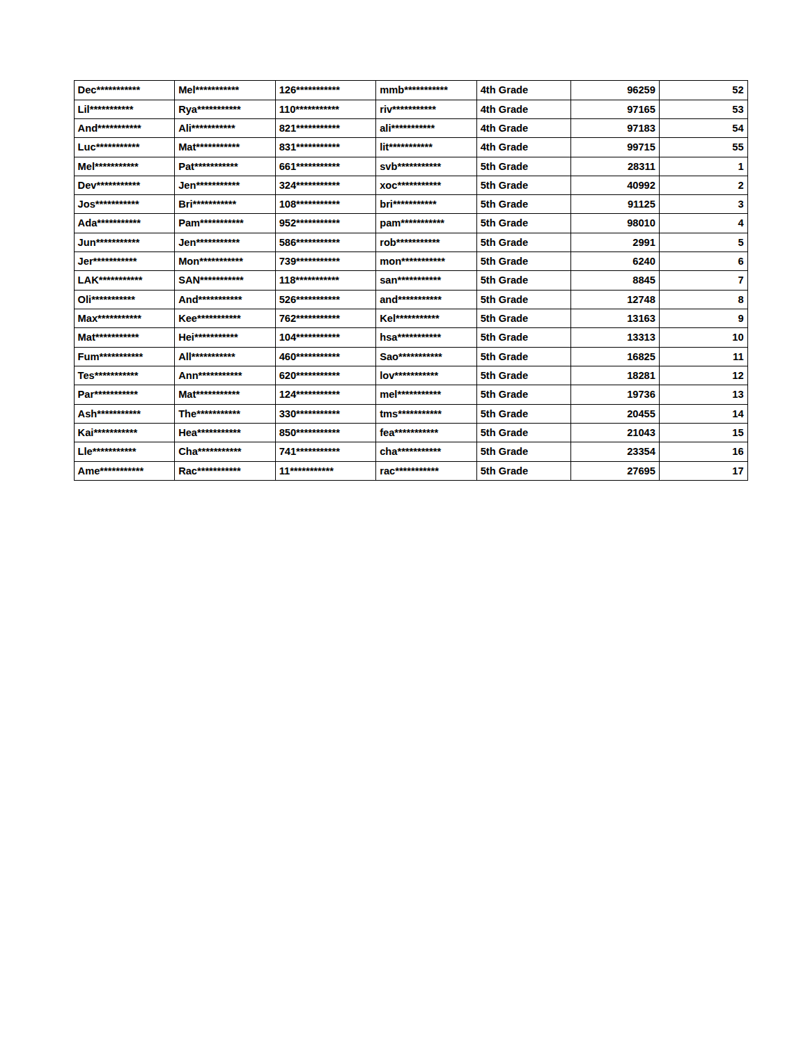| Dec*********** | Mel*********** | 126*********** | mmb*********** | 4th Grade | 96259 | 52 |
| Lil*********** | Rya*********** | 110*********** | riv*********** | 4th Grade | 97165 | 53 |
| And*********** | Ali*********** | 821*********** | ali*********** | 4th Grade | 97183 | 54 |
| Luc*********** | Mat*********** | 831*********** | lit*********** | 4th Grade | 99715 | 55 |
| Mel*********** | Pat*********** | 661*********** | svb*********** | 5th Grade | 28311 | 1 |
| Dev*********** | Jen*********** | 324*********** | xoc*********** | 5th Grade | 40992 | 2 |
| Jos*********** | Bri*********** | 108*********** | bri*********** | 5th Grade | 91125 | 3 |
| Ada*********** | Pam*********** | 952*********** | pam*********** | 5th Grade | 98010 | 4 |
| Jun*********** | Jen*********** | 586*********** | rob*********** | 5th Grade | 2991 | 5 |
| Jer*********** | Mon*********** | 739*********** | mon*********** | 5th Grade | 6240 | 6 |
| LAK*********** | SAN*********** | 118*********** | san*********** | 5th Grade | 8845 | 7 |
| Oli*********** | And*********** | 526*********** | and*********** | 5th Grade | 12748 | 8 |
| Max*********** | Kee*********** | 762*********** | Kel*********** | 5th Grade | 13163 | 9 |
| Mat*********** | Hei*********** | 104*********** | hsa*********** | 5th Grade | 13313 | 10 |
| Fum*********** | All*********** | 460*********** | Sao*********** | 5th Grade | 16825 | 11 |
| Tes*********** | Ann*********** | 620*********** | lov*********** | 5th Grade | 18281 | 12 |
| Par*********** | Mat*********** | 124*********** | mel*********** | 5th Grade | 19736 | 13 |
| Ash*********** | The*********** | 330*********** | tms*********** | 5th Grade | 20455 | 14 |
| Kai*********** | Hea*********** | 850*********** | fea*********** | 5th Grade | 21043 | 15 |
| Lle*********** | Cha*********** | 741*********** | cha*********** | 5th Grade | 23354 | 16 |
| Ame*********** | Rac*********** | 11*********** | rac*********** | 5th Grade | 27695 | 17 |